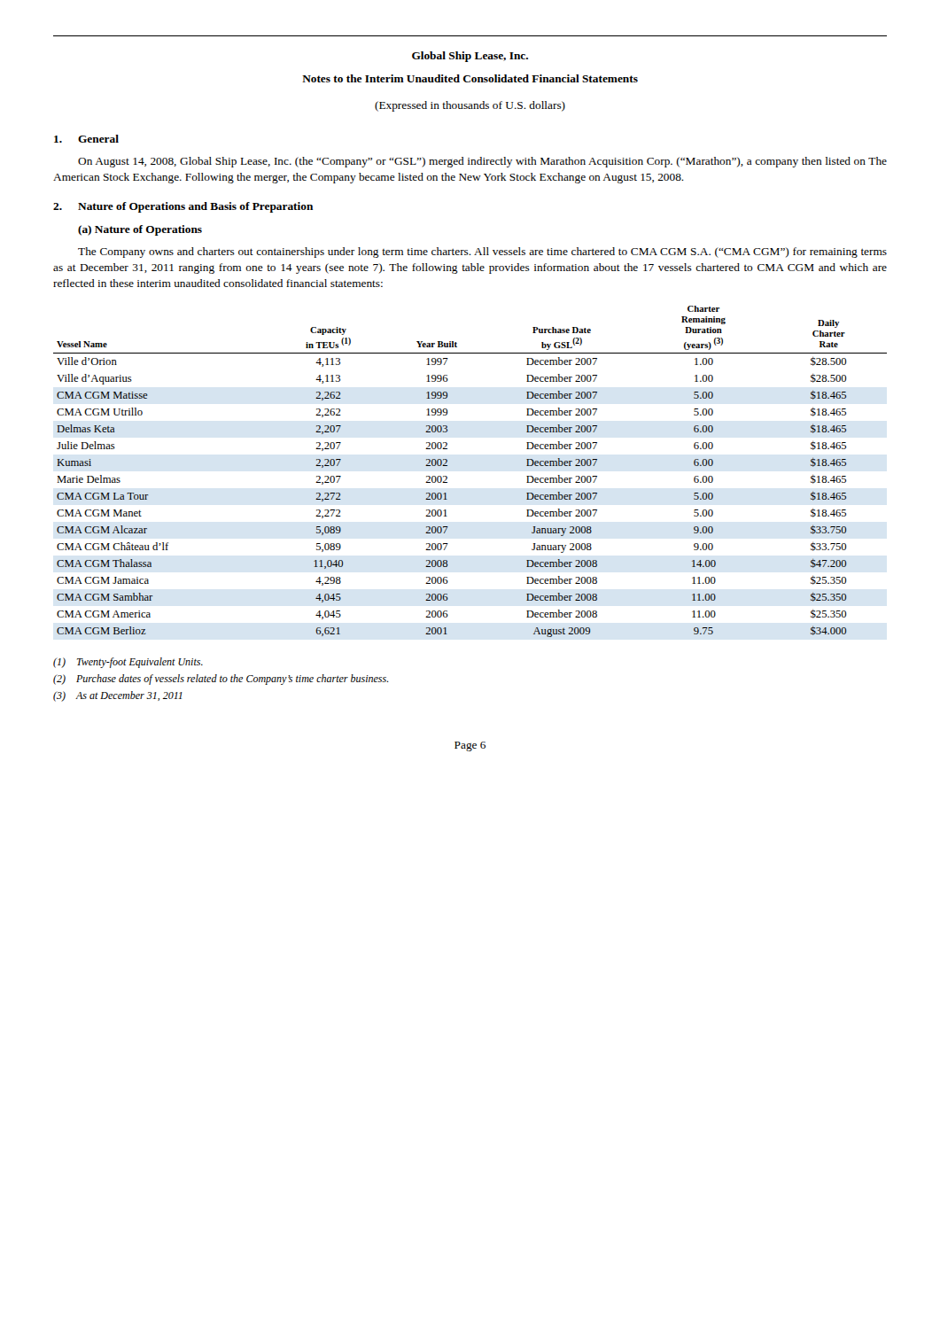Global Ship Lease, Inc.
Notes to the Interim Unaudited Consolidated Financial Statements
(Expressed in thousands of U.S. dollars)
1. General
On August 14, 2008, Global Ship Lease, Inc. (the “Company” or “GSL”) merged indirectly with Marathon Acquisition Corp. (“Marathon”), a company then listed on The American Stock Exchange. Following the merger, the Company became listed on the New York Stock Exchange on August 15, 2008.
2. Nature of Operations and Basis of Preparation
(a) Nature of Operations
The Company owns and charters out containerships under long term time charters. All vessels are time chartered to CMA CGM S.A. (“CMA CGM”) for remaining terms as at December 31, 2011 ranging from one to 14 years (see note 7). The following table provides information about the 17 vessels chartered to CMA CGM and which are reflected in these interim unaudited consolidated financial statements:
| Vessel Name | Capacity in TEUs (1) | Year Built | Purchase Date by GSL (2) | Charter Remaining Duration (years) (3) | Daily Charter Rate |
| --- | --- | --- | --- | --- | --- |
| Ville d’Orion | 4,113 | 1997 | December 2007 | 1.00 | $28.500 |
| Ville d’Aquarius | 4,113 | 1996 | December 2007 | 1.00 | $28.500 |
| CMA CGM Matisse | 2,262 | 1999 | December 2007 | 5.00 | $18.465 |
| CMA CGM Utrillo | 2,262 | 1999 | December 2007 | 5.00 | $18.465 |
| Delmas Keta | 2,207 | 2003 | December 2007 | 6.00 | $18.465 |
| Julie Delmas | 2,207 | 2002 | December 2007 | 6.00 | $18.465 |
| Kumasi | 2,207 | 2002 | December 2007 | 6.00 | $18.465 |
| Marie Delmas | 2,207 | 2002 | December 2007 | 6.00 | $18.465 |
| CMA CGM La Tour | 2,272 | 2001 | December 2007 | 5.00 | $18.465 |
| CMA CGM Manet | 2,272 | 2001 | December 2007 | 5.00 | $18.465 |
| CMA CGM Alcazar | 5,089 | 2007 | January 2008 | 9.00 | $33.750 |
| CMA CGM Château d’lf | 5,089 | 2007 | January 2008 | 9.00 | $33.750 |
| CMA CGM Thalassa | 11,040 | 2008 | December 2008 | 14.00 | $47.200 |
| CMA CGM Jamaica | 4,298 | 2006 | December 2008 | 11.00 | $25.350 |
| CMA CGM Sambhar | 4,045 | 2006 | December 2008 | 11.00 | $25.350 |
| CMA CGM America | 4,045 | 2006 | December 2008 | 11.00 | $25.350 |
| CMA CGM Berlioz | 6,621 | 2001 | August 2009 | 9.75 | $34.000 |
(1) Twenty-foot Equivalent Units.
(2) Purchase dates of vessels related to the Company’s time charter business.
(3) As at December 31, 2011
Page 6